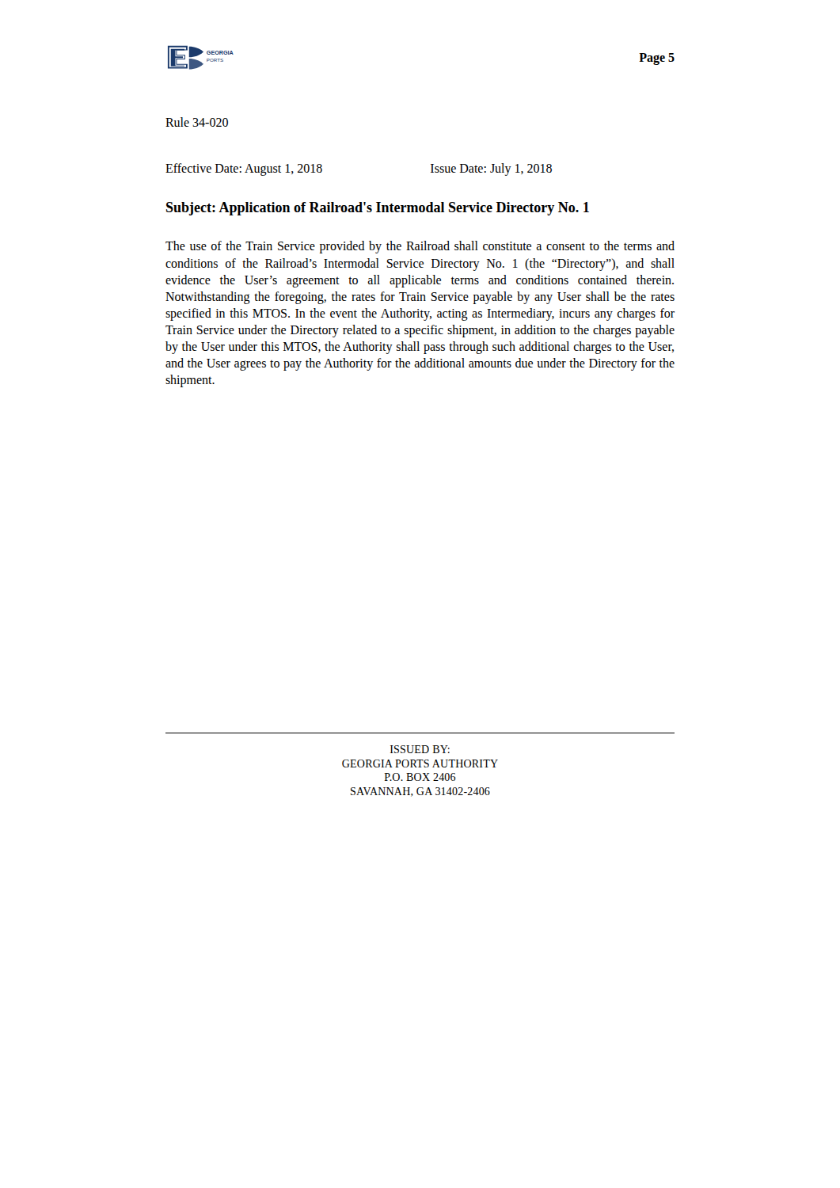GEORGIA PORTS
Page 5
Rule 34-020
Effective Date: August 1, 2018
Issue Date: July 1, 2018
Subject: Application of Railroad's Intermodal Service Directory No. 1
The use of the Train Service provided by the Railroad shall constitute a consent to the terms and conditions of the Railroad’s Intermodal Service Directory No. 1 (the “Directory”), and shall evidence the User’s agreement to all applicable terms and conditions contained therein. Notwithstanding the foregoing, the rates for Train Service payable by any User shall be the rates specified in this MTOS. In the event the Authority, acting as Intermediary, incurs any charges for Train Service under the Directory related to a specific shipment, in addition to the charges payable by the User under this MTOS, the Authority shall pass through such additional charges to the User, and the User agrees to pay the Authority for the additional amounts due under the Directory for the shipment.
ISSUED BY:
GEORGIA PORTS AUTHORITY
P.O. BOX 2406
SAVANNAH, GA 31402-2406